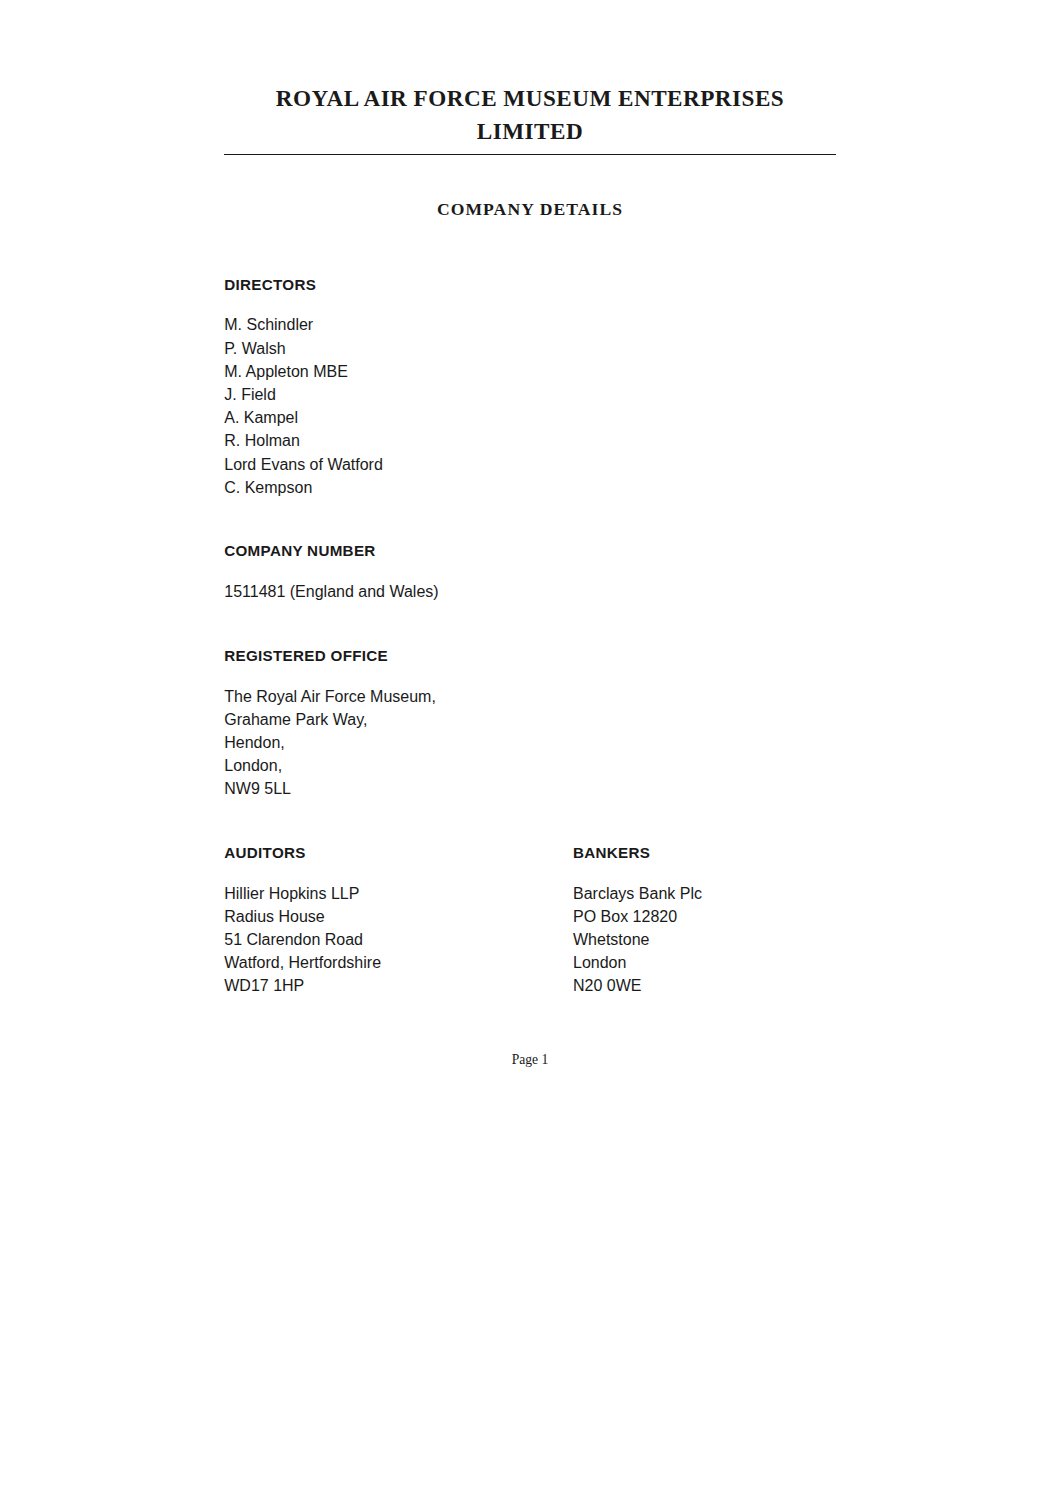ROYAL AIR FORCE MUSEUM ENTERPRISES LIMITED
COMPANY DETAILS
DIRECTORS
M. Schindler
P. Walsh
M. Appleton MBE
J. Field
A. Kampel
R. Holman
Lord Evans of Watford
C. Kempson
COMPANY NUMBER
1511481 (England and Wales)
REGISTERED OFFICE
The Royal Air Force Museum,
Grahame Park Way,
Hendon,
London,
NW9 5LL
AUDITORS
Hillier Hopkins LLP
Radius House
51 Clarendon Road
Watford, Hertfordshire
WD17 1HP
BANKERS
Barclays Bank Plc
PO Box 12820
Whetstone
London
N20 0WE
Page 1